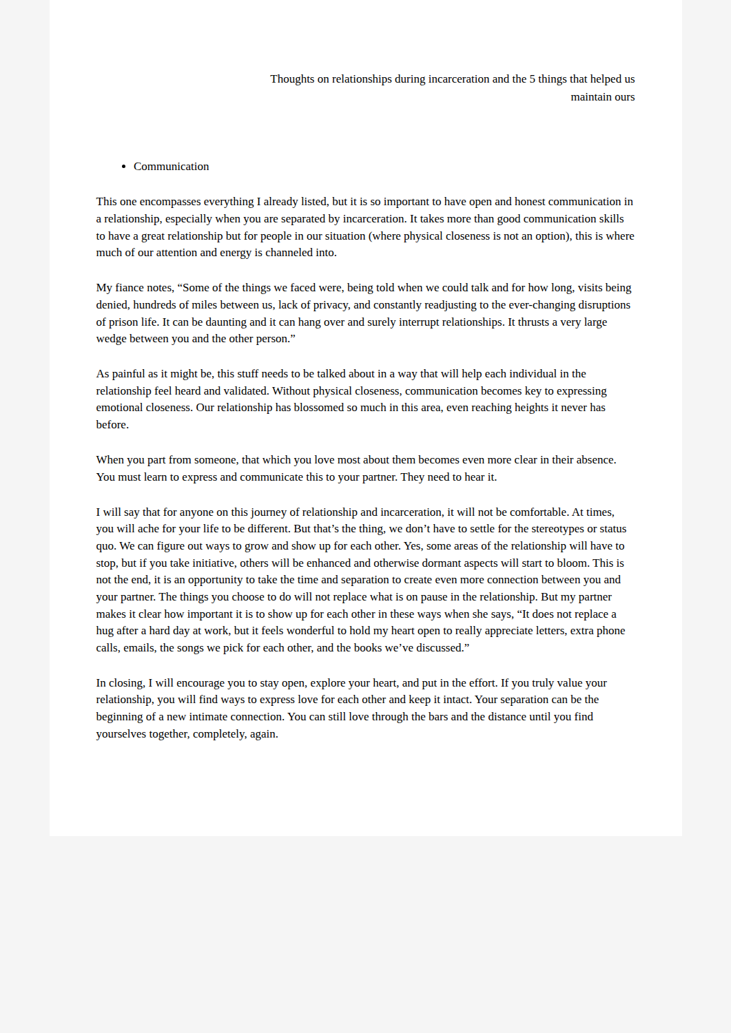Thoughts on relationships during incarceration and the 5 things that helped us maintain ours
Communication
This one encompasses everything I already listed, but it is so important to have open and honest communication in a relationship, especially when you are separated by incarceration. It takes more than good communication skills to have a great relationship but for people in our situation (where physical closeness is not an option), this is where much of our attention and energy is channeled into.
My fiance notes, “Some of the things we faced were, being told when we could talk and for how long, visits being denied, hundreds of miles between us, lack of privacy, and constantly readjusting to the ever-changing disruptions of prison life. It can be daunting and it can hang over and surely interrupt relationships. It thrusts a very large wedge between you and the other person.”
As painful as it might be, this stuff needs to be talked about in a way that will help each individual in the relationship feel heard and validated. Without physical closeness, communication becomes key to expressing emotional closeness. Our relationship has blossomed so much in this area, even reaching heights it never has before.
When you part from someone, that which you love most about them becomes even more clear in their absence. You must learn to express and communicate this to your partner. They need to hear it.
I will say that for anyone on this journey of relationship and incarceration, it will not be comfortable. At times, you will ache for your life to be different. But that’s the thing, we don’t have to settle for the stereotypes or status quo. We can figure out ways to grow and show up for each other. Yes, some areas of the relationship will have to stop, but if you take initiative, others will be enhanced and otherwise dormant aspects will start to bloom. This is not the end, it is an opportunity to take the time and separation to create even more connection between you and your partner. The things you choose to do will not replace what is on pause in the relationship. But my partner makes it clear how important it is to show up for each other in these ways when she says, “It does not replace a hug after a hard day at work, but it feels wonderful to hold my heart open to really appreciate letters, extra phone calls, emails, the songs we pick for each other, and the books we’ve discussed.”
In closing, I will encourage you to stay open, explore your heart, and put in the effort. If you truly value your relationship, you will find ways to express love for each other and keep it intact. Your separation can be the beginning of a new intimate connection. You can still love through the bars and the distance until you find yourselves together, completely, again.